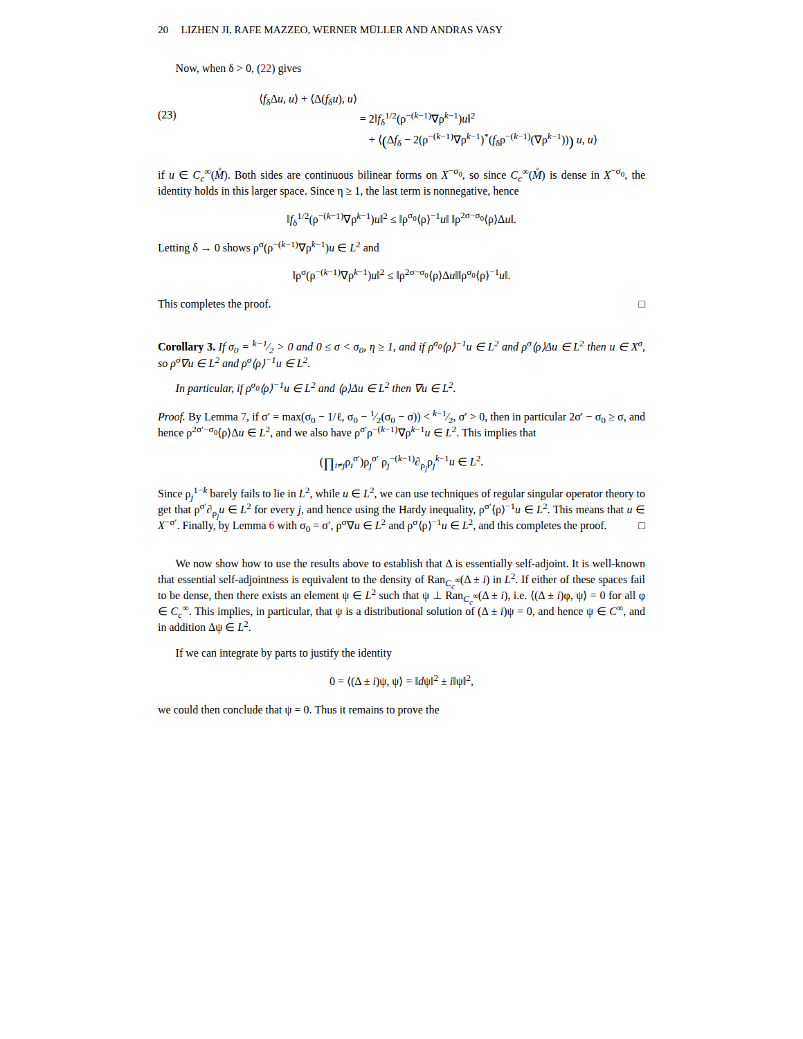20 LIZHEN JI, RAFE MAZZEO, WERNER MÜLLER AND ANDRAS VASY
Now, when δ > 0, (22) gives
(23)
⟨fδΔu, u⟩ + ⟨Δ(fδu), u⟩
= 2‖fδ1/2(ρ−(k−1)∇ρk−1)u‖2
+ ⟨(Δfδ − 2(ρ−(k−1)∇ρk−1)*(fδρ−(k−1)(∇ρk−1))) u, u⟩
if u ∈ Cc∞(M̊). Both sides are continuous bilinear forms on X−σ0, so since Cc∞(M̊) is dense in X−σ0, the identity holds in this larger space. Since η ≥ 1, the last term is nonnegative, hence
‖fδ1/2(ρ−(k−1)∇ρk−1)u‖2 ≤ ‖ρσ0⟨ρ⟩−1u‖ ‖ρ2σ−σ0⟨ρ⟩Δu‖.
Letting δ → 0 shows ρσ(ρ−(k−1)∇ρk−1)u ∈ L2 and
‖ρσ(ρ−(k−1)∇ρk−1)u‖2 ≤ ‖ρ2σ−σ0⟨ρ⟩Δu‖‖ρσ0⟨ρ⟩−1u‖.
This completes the proof. □
Corollary 3. If σ0 = k−1⁄2 > 0 and 0 ≤ σ < σ0, η ≥ 1, and if ρσ0⟨ρ⟩−1u ∈ L2 and ρσ⟨ρ⟩Δu ∈ L2 then u ∈ Xσ, so ρσ∇u ∈ L2 and ρσ⟨ρ⟩−1u ∈ L2.
In particular, if ρσ0⟨ρ⟩−1u ∈ L2 and ⟨ρ⟩Δu ∈ L2 then ∇u ∈ L2.
Proof. By Lemma 7, if σ′ = max(σ0 − 1/ℓ, σ0 − 1⁄2(σ0 − σ)) < k−1⁄2, σ′ > 0, then in particular 2σ′ − σ0 ≥ σ, and hence ρ2σ′−σ0⟨ρ⟩Δu ∈ L2, and we also have ρσ′ρ−(k−1)∇ρk−1u ∈ L2. This implies that
(∏i≠jρiσ′)ρjσ′ ρj−(k−1)∂ρjρjk−1u ∈ L2.
Since ρj1−k barely fails to lie in L2, while u ∈ L2, we can use techniques of regular singular operator theory to get that ρσ′∂ρju ∈ L2 for every j, and hence using the Hardy inequality, ρσ′⟨ρ⟩−1u ∈ L2. This means that u ∈ X−σ′. Finally, by Lemma 6 with σ0 = σ′, ρσ∇u ∈ L2 and ρσ⟨ρ⟩−1u ∈ L2, and this completes the proof. □
We now show how to use the results above to establish that Δ is essentially self-adjoint. It is well-known that essential self-adjointness is equivalent to the density of RanCc∞(Δ ± i) in L2. If either of these spaces fail to be dense, then there exists an element ψ ∈ L2 such that ψ ⊥ RanCc∞(Δ ± i), i.e. ⟨(Δ ± i)φ, ψ⟩ = 0 for all φ ∈ Cc∞. This implies, in particular, that ψ is a distributional solution of (Δ ± i)ψ = 0, and hence ψ ∈ C∞, and in addition Δψ ∈ L2.
If we can integrate by parts to justify the identity
0 = ⟨(Δ ± i)ψ, ψ⟩ = ‖dψ‖2 ± i‖ψ‖2,
we could then conclude that ψ = 0. Thus it remains to prove the